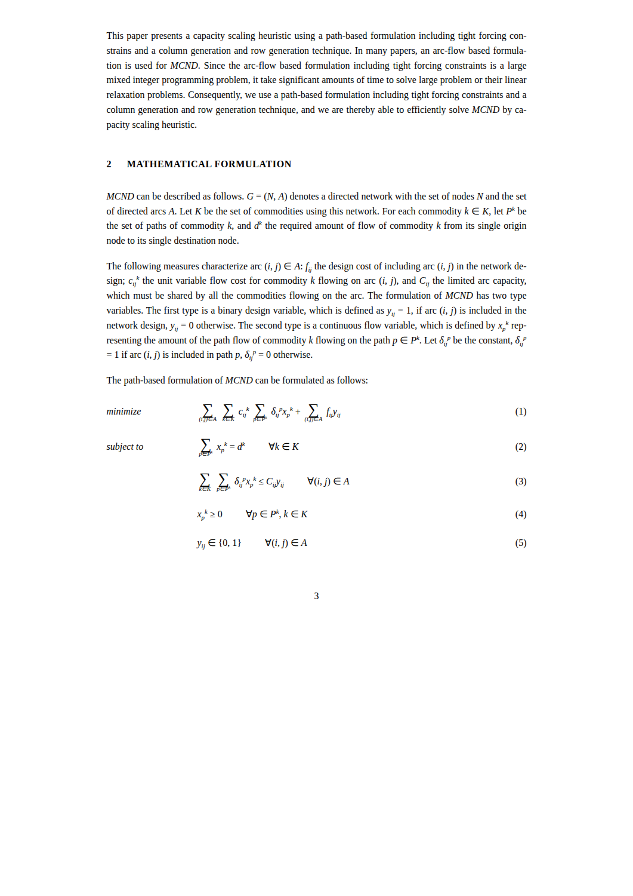This paper presents a capacity scaling heuristic using a path-based formulation including tight forcing constrains and a column generation and row generation technique. In many papers, an arc-flow based formulation is used for MCND. Since the arc-flow based formulation including tight forcing constraints is a large mixed integer programming problem, it take significant amounts of time to solve large problem or their linear relaxation problems. Consequently, we use a path-based formulation including tight forcing constraints and a column generation and row generation technique, and we are thereby able to efficiently solve MCND by capacity scaling heuristic.
2 MATHEMATICAL FORMULATION
MCND can be described as follows. G = (N, A) denotes a directed network with the set of nodes N and the set of directed arcs A. Let K be the set of commodities using this network. For each commodity k ∈ K, let Pk be the set of paths of commodity k, and dk the required amount of flow of commodity k from its single origin node to its single destination node.
The following measures characterize arc (i, j) ∈ A: fij the design cost of including arc (i, j) in the network design; cijk the unit variable flow cost for commodity k flowing on arc (i, j), and Cij the limited arc capacity, which must be shared by all the commodities flowing on the arc. The formulation of MCND has two type variables. The first type is a binary design variable, which is defined as yij = 1, if arc (i, j) is included in the network design, yij = 0 otherwise. The second type is a continuous flow variable, which is defined by xpk representing the amount of the path flow of commodity k flowing on the path p ∈ Pk. Let δijp be the constant, δijp = 1 if arc (i, j) is included in path p, δijp = 0 otherwise.
The path-based formulation of MCND can be formulated as follows:
minimize
∑(i,j)∈A ∑k∈K cijk ∑p∈Pk δijpxpk + ∑(i,j)∈A fijyij
(1)
subject to
∑p∈Pk xpk = dk ∀k ∈ K
(2)
∑k∈K ∑p∈Pk δijpxpk ≤ Cijyij ∀(i, j) ∈ A
(3)
xpk ≥ 0 ∀p ∈ Pk, k ∈ K
(4)
yij ∈ {0, 1} ∀(i, j) ∈ A
(5)
3